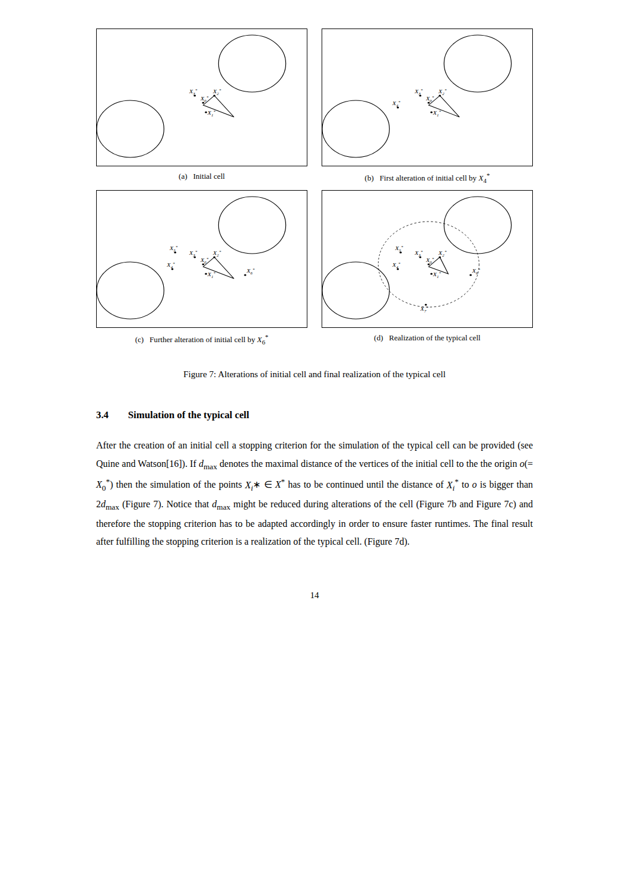X3* X2* X0* X1*
(a) Initial cell
X3* X2* X0* X1* X4*
(b) First alteration of initial cell by X4*
X3* X2* X0* X1* X4* X5* X6*
(c) Further alteration of initial cell by X6*
X3* X2* X0* X1* X4* X5* X6* X7*
(d) Realization of the typical cell
Figure 7: Alterations of initial cell and final realization of the typical cell
3.4 Simulation of the typical cell
After the creation of an initial cell a stopping criterion for the simulation of the typical cell can be provided (see Quine and Watson[16]). If dmax denotes the maximal distance of the vertices of the initial cell to the the origin o(= X0*) then the simulation of the points Xi∗ ∈ X* has to be continued until the distance of Xi* to o is bigger than 2dmax (Figure 7). Notice that dmax might be reduced during alterations of the cell (Figure 7b and Figure 7c) and therefore the stopping criterion has to be adapted accordingly in order to ensure faster runtimes. The final result after fulfilling the stopping criterion is a realization of the typical cell. (Figure 7d).
14